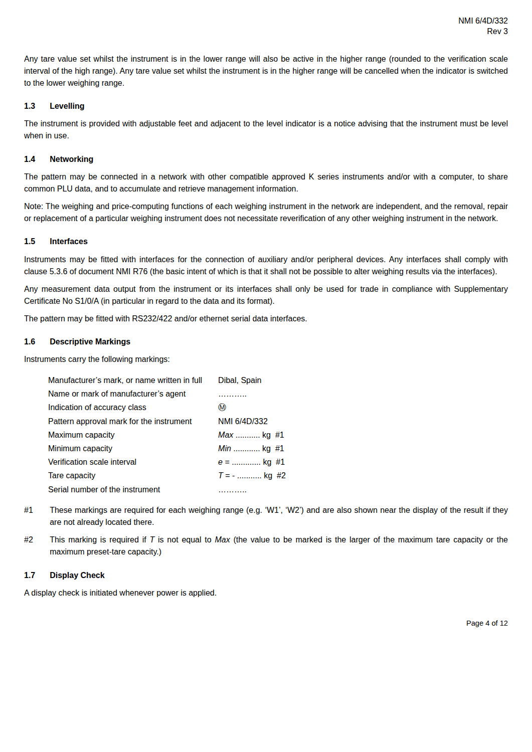NMI 6/4D/332
Rev 3
Any tare value set whilst the instrument is in the lower range will also be active in the higher range (rounded to the verification scale interval of the high range). Any tare value set whilst the instrument is in the higher range will be cancelled when the indicator is switched to the lower weighing range.
1.3 Levelling
The instrument is provided with adjustable feet and adjacent to the level indicator is a notice advising that the instrument must be level when in use.
1.4 Networking
The pattern may be connected in a network with other compatible approved K series instruments and/or with a computer, to share common PLU data, and to accumulate and retrieve management information.
Note: The weighing and price-computing functions of each weighing instrument in the network are independent, and the removal, repair or replacement of a particular weighing instrument does not necessitate reverification of any other weighing instrument in the network.
1.5 Interfaces
Instruments may be fitted with interfaces for the connection of auxiliary and/or peripheral devices. Any interfaces shall comply with clause 5.3.6 of document NMI R76 (the basic intent of which is that it shall not be possible to alter weighing results via the interfaces).
Any measurement data output from the instrument or its interfaces shall only be used for trade in compliance with Supplementary Certificate No S1/0/A (in particular in regard to the data and its format).
The pattern may be fitted with RS232/422 and/or ethernet serial data interfaces.
1.6 Descriptive Markings
Instruments carry the following markings:
| Manufacturer’s mark, or name written in full | Dibal, Spain |
| Name or mark of manufacturer’s agent | ……….. |
| Indication of accuracy class | Ⓜ |
| Pattern approval mark for the instrument | NMI 6/4D/332 |
| Maximum capacity | Max ........... kg #1 |
| Minimum capacity | Min ............ kg #1 |
| Verification scale interval | e = ............. kg #1 |
| Tare capacity | T = - ........... kg #2 |
| Serial number of the instrument | ……….. |
#1
These markings are required for each weighing range (e.g. ‘W1’, ‘W2’) and are also shown near the display of the result if they are not already located there.
#2
This marking is required if T is not equal to Max (the value to be marked is the larger of the maximum tare capacity or the maximum preset-tare capacity.)
1.7 Display Check
A display check is initiated whenever power is applied.
Page 4 of 12